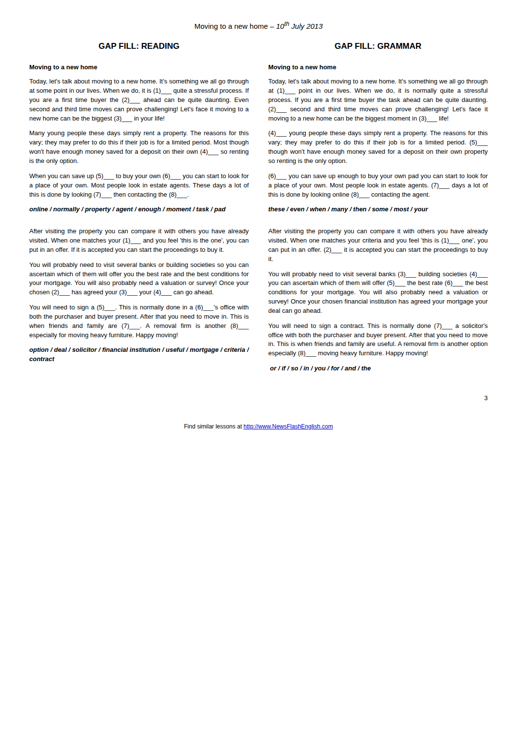Moving to a new home – 10th July 2013
GAP FILL: READING
Moving to a new home
Today, let's talk about moving to a new home. It's something we all go through at some point in our lives. When we do, it is (1)___ quite a stressful process. If you are a first time buyer the (2)___ ahead can be quite daunting. Even second and third time moves can prove challenging! Let's face it moving to a new home can be the biggest (3)___ in your life!
Many young people these days simply rent a property. The reasons for this vary; they may prefer to do this if their job is for a limited period. Most though won't have enough money saved for a deposit on their own (4)___ so renting is the only option.
When you can save up (5)___ to buy your own (6)___ you can start to look for a place of your own. Most people look in estate agents. These days a lot of this is done by looking (7)___ then contacting the (8)___.
online / normally / property / agent / enough / moment / task / pad
After visiting the property you can compare it with others you have already visited. When one matches your (1)___ and you feel 'this is the one', you can put in an offer. If it is accepted you can start the proceedings to buy it.
You will probably need to visit several banks or building societies so you can ascertain which of them will offer you the best rate and the best conditions for your mortgage. You will also probably need a valuation or survey! Once your chosen (2)___ has agreed your (3)___ your (4)___ can go ahead.
You will need to sign a (5)___. This is normally done in a (6)___'s office with both the purchaser and buyer present. After that you need to move in. This is when friends and family are (7)___. A removal firm is another (8)___ especially for moving heavy furniture. Happy moving!
option / deal / solicitor / financial institution / useful / mortgage / criteria / contract
GAP FILL: GRAMMAR
Moving to a new home
Today, let's talk about moving to a new home. It's something we all go through at (1)___ point in our lives. When we do, it is normally quite a stressful process. If you are a first time buyer the task ahead can be quite daunting. (2)___ second and third time moves can prove challenging! Let's face it moving to a new home can be the biggest moment in (3)___ life!
(4)___ young people these days simply rent a property. The reasons for this vary; they may prefer to do this if their job is for a limited period. (5)___ though won't have enough money saved for a deposit on their own property so renting is the only option.
(6)___ you can save up enough to buy your own pad you can start to look for a place of your own. Most people look in estate agents. (7)___ days a lot of this is done by looking online (8)___ contacting the agent.
these / even / when / many / then / some / most / your
After visiting the property you can compare it with others you have already visited. When one matches your criteria and you feel 'this is (1)___ one', you can put in an offer. (2)___ it is accepted you can start the proceedings to buy it.
You will probably need to visit several banks (3)___ building societies (4)___ you can ascertain which of them will offer (5)___ the best rate (6)___ the best conditions for your mortgage. You will also probably need a valuation or survey! Once your chosen financial institution has agreed your mortgage your deal can go ahead.
You will need to sign a contract. This is normally done (7)___ a solicitor's office with both the purchaser and buyer present. After that you need to move in. This is when friends and family are useful. A removal firm is another option especially (8)___ moving heavy furniture. Happy moving!
or / if / so / in / you / for / and / the
3
Find similar lessons at http://www.NewsFlashEnglish.com